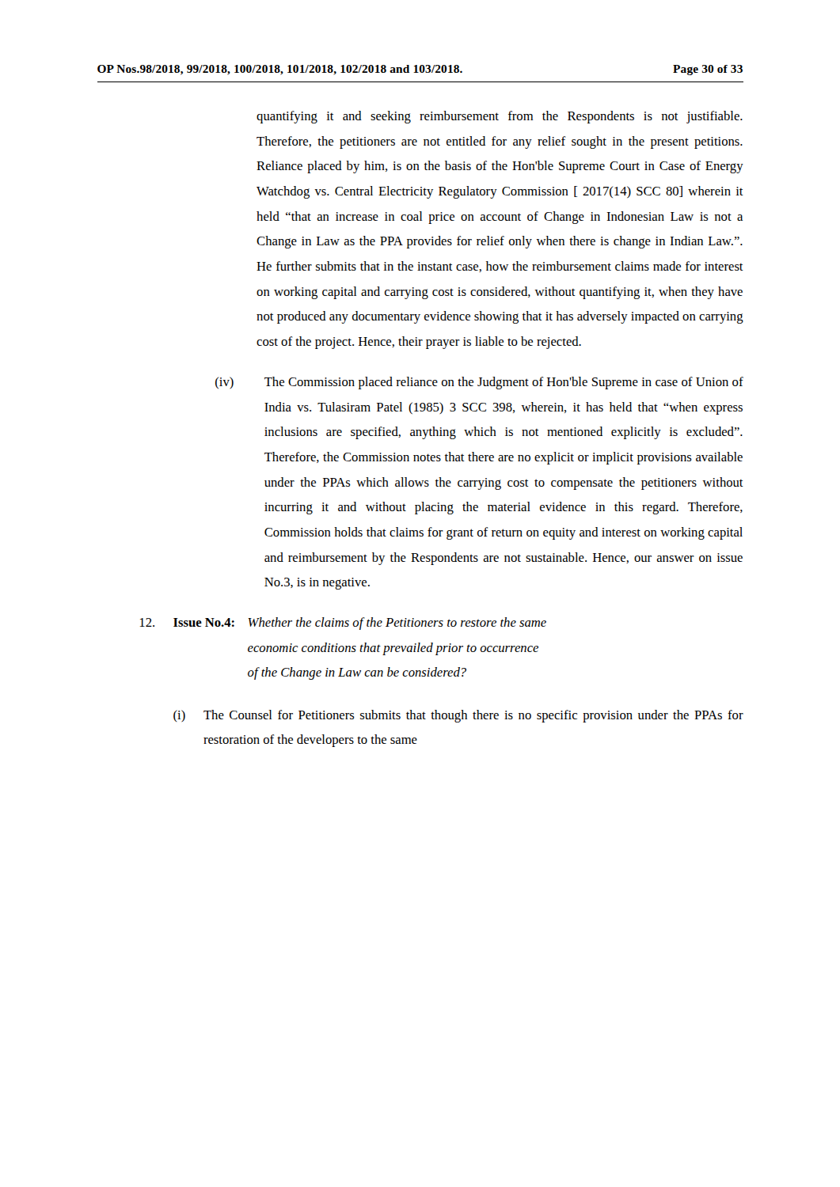OP Nos.98/2018, 99/2018, 100/2018, 101/2018, 102/2018 and 103/2018. Page 30 of 33
quantifying it and seeking reimbursement from the Respondents is not justifiable. Therefore, the petitioners are not entitled for any relief sought in the present petitions. Reliance placed by him, is on the basis of the Hon'ble Supreme Court in Case of Energy Watchdog vs. Central Electricity Regulatory Commission [ 2017(14) SCC 80] wherein it held “that an increase in coal price on account of Change in Indonesian Law is not a Change in Law as the PPA provides for relief only when there is change in Indian Law.”. He further submits that in the instant case, how the reimbursement claims made for interest on working capital and carrying cost is considered, without quantifying it, when they have not produced any documentary evidence showing that it has adversely impacted on carrying cost of the project. Hence, their prayer is liable to be rejected.
(iv)
The Commission placed reliance on the Judgment of Hon'ble Supreme in case of Union of India vs. Tulasiram Patel (1985) 3 SCC 398, wherein, it has held that “when express inclusions are specified, anything which is not mentioned explicitly is excluded”. Therefore, the Commission notes that there are no explicit or implicit provisions available under the PPAs which allows the carrying cost to compensate the petitioners without incurring it and without placing the material evidence in this regard. Therefore, Commission holds that claims for grant of return on equity and interest on working capital and reimbursement by the Respondents are not sustainable. Hence, our answer on issue No.3, is in negative.
12.
Issue No.4:
Whether the claims of the Petitioners to restore the same
economic conditions that prevailed prior to occurrence
of the Change in Law can be considered?
(i)
The Counsel for Petitioners submits that though there is no specific provision under the PPAs for restoration of the developers to the same